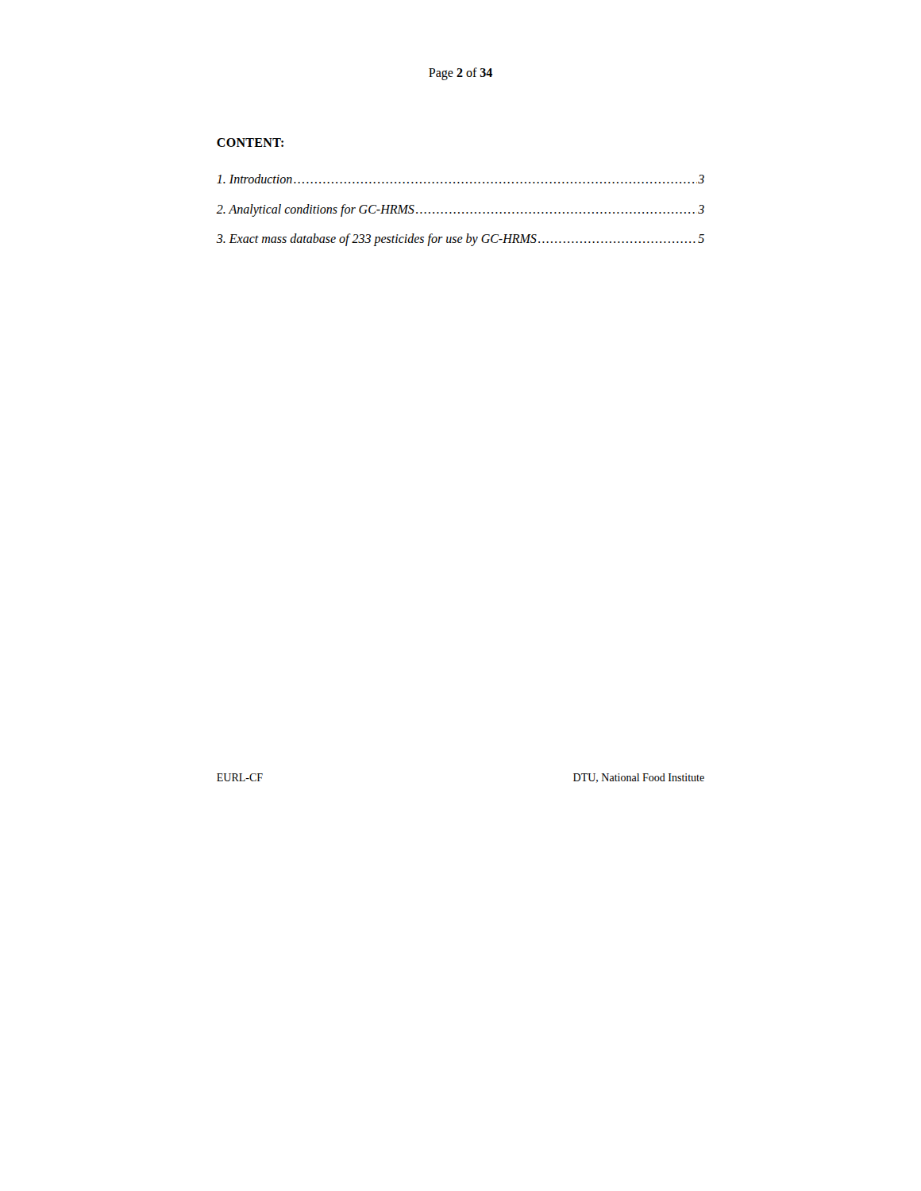Page 2 of 34
CONTENT:
1. Introduction .................................................................................................................................. 3
2. Analytical conditions for GC-HRMS ................................................................................................. 3
3. Exact mass database of 233 pesticides for use by GC-HRMS ......................................................... 5
EURL-CF
DTU, National Food Institute